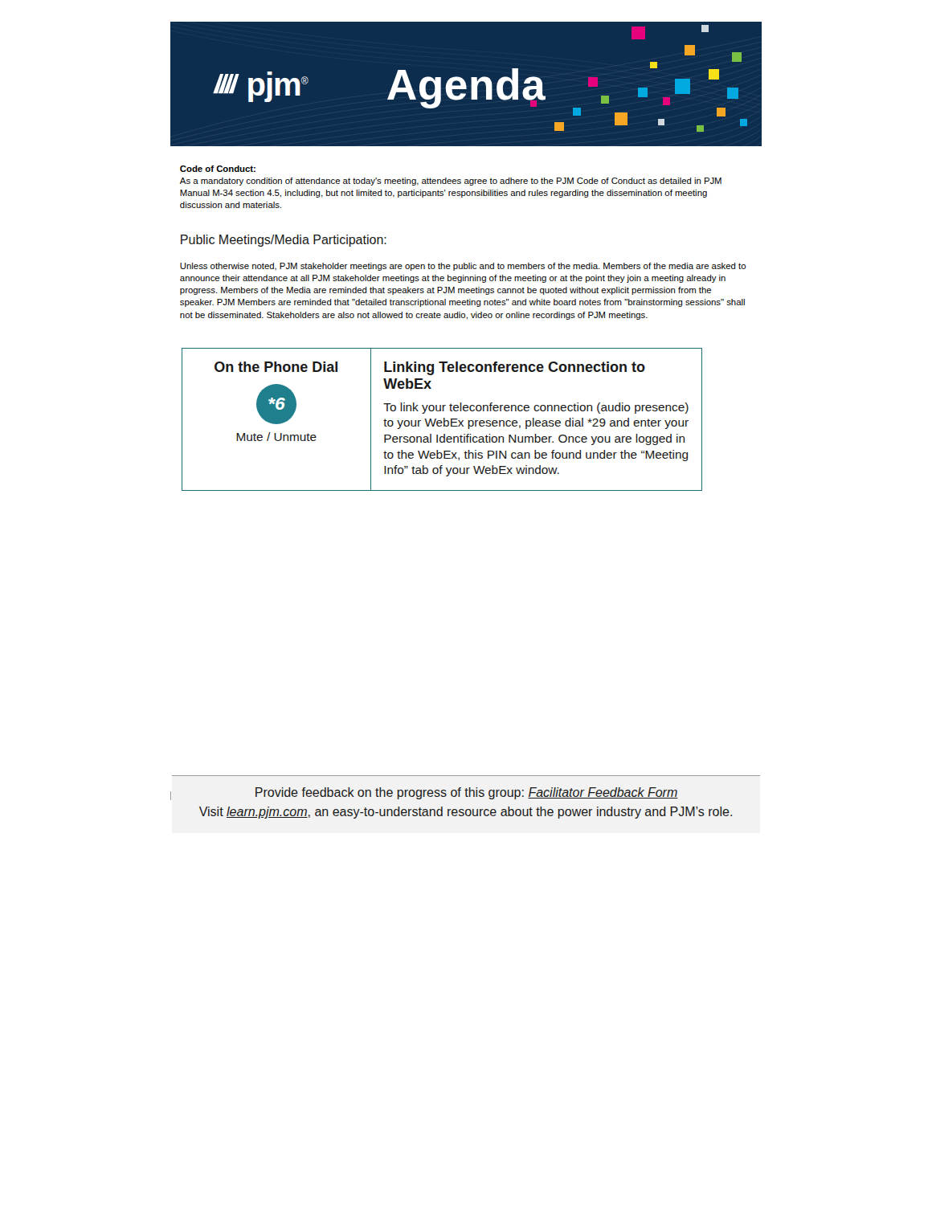pjm®
Agenda
Code of Conduct:
As a mandatory condition of attendance at today's meeting, attendees agree to adhere to the PJM Code of Conduct as detailed in PJM Manual M-34 section 4.5, including, but not limited to, participants' responsibilities and rules regarding the dissemination of meeting discussion and materials.
Public Meetings/Media Participation:
Unless otherwise noted, PJM stakeholder meetings are open to the public and to members of the media. Members of the media are asked to announce their attendance at all PJM stakeholder meetings at the beginning of the meeting or at the point they join a meeting already in progress. Members of the Media are reminded that speakers at PJM meetings cannot be quoted without explicit permission from the speaker. PJM Members are reminded that "detailed transcriptional meeting notes" and white board notes from "brainstorming sessions" shall not be disseminated. Stakeholders are also not allowed to create audio, video or online recordings of PJM meetings.
On the Phone Dial
*6
Mute / Unmute
Linking Teleconference Connection to WebEx
To link your teleconference connection (audio presence) to your WebEx presence, please dial *29 and enter your Personal Identification Number. Once you are logged in to the WebEx, this PIN can be found under the “Meeting Info” tab of your WebEx window.
Provide feedback on the progress of this group: Facilitator Feedback Form
Visit learn.pjm.com, an easy-to-understand resource about the power industry and PJM’s role.